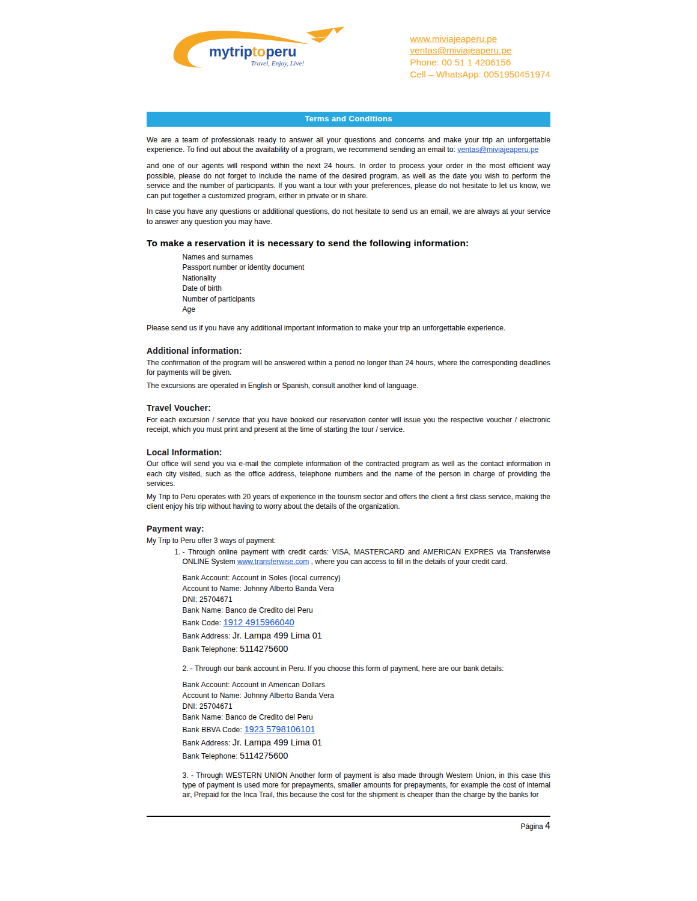mytriptoperu Travel, Enjoy, Live!
www.miviajeaperu.pe
ventas@miviajeaperu.pe
Phone: 00 51 1 4206156
Cell – WhatsApp: 0051950451974
Terms and Conditions
We are a team of professionals ready to answer all your questions and concerns and make your trip an unforgettable experience. To find out about the availability of a program, we recommend sending an email to: ventas@miviajeaperu.pe
and one of our agents will respond within the next 24 hours. In order to process your order in the most efficient way possible, please do not forget to include the name of the desired program, as well as the date you wish to perform the service and the number of participants. If you want a tour with your preferences, please do not hesitate to let us know, we can put together a customized program, either in private or in share.
In case you have any questions or additional questions, do not hesitate to send us an email, we are always at your service to answer any question you may have.
To make a reservation it is necessary to send the following information:
Names and surnames
Passport number or identity document
Nationality
Date of birth
Number of participants
Age
Please send us if you have any additional important information to make your trip an unforgettable experience.
Additional information:
The confirmation of the program will be answered within a period no longer than 24 hours, where the corresponding deadlines for payments will be given.
The excursions are operated in English or Spanish, consult another kind of language.
Travel Voucher:
For each excursion / service that you have booked our reservation center will issue you the respective voucher / electronic receipt, which you must print and present at the time of starting the tour / service.
Local Information:
Our office will send you via e-mail the complete information of the contracted program as well as the contact information in each city visited, such as the office address, telephone numbers and the name of the person in charge of providing the services.
My Trip to Peru operates with 20 years of experience in the tourism sector and offers the client a first class service, making the client enjoy his trip without having to worry about the details of the organization.
Payment way:
My Trip to Peru offer 3 ways of payment:
- Through online payment with credit cards: VISA, MASTERCARD and AMERICAN EXPRES via Transferwise ONLINE System www.transferwise.com , where you can access to fill in the details of your credit card.
Bank Account: Account in Soles (local currency)
Account to Name: Johnny Alberto Banda Vera
DNI: 25704671
Bank Name: Banco de Credito del Peru
Bank Code: 1912 4915966040
Bank Address: Jr. Lampa 499 Lima 01
Bank Telephone: 5114275600
2. - Through our bank account in Peru. If you choose this form of payment, here are our bank details:
Bank Account: Account in American Dollars
Account to Name: Johnny Alberto Banda Vera
DNI: 25704671
Bank Name: Banco de Credito del Peru
Bank BBVA Code: 1923 5798106101
Bank Address: Jr. Lampa 499 Lima 01
Bank Telephone: 5114275600
3. - Through WESTERN UNION Another form of payment is also made through Western Union, in this case this type of payment is used more for prepayments, smaller amounts for prepayments, for example the cost of internal air, Prepaid for the Inca Trail, this because the cost for the shipment is cheaper than the charge by the banks for
Página 4